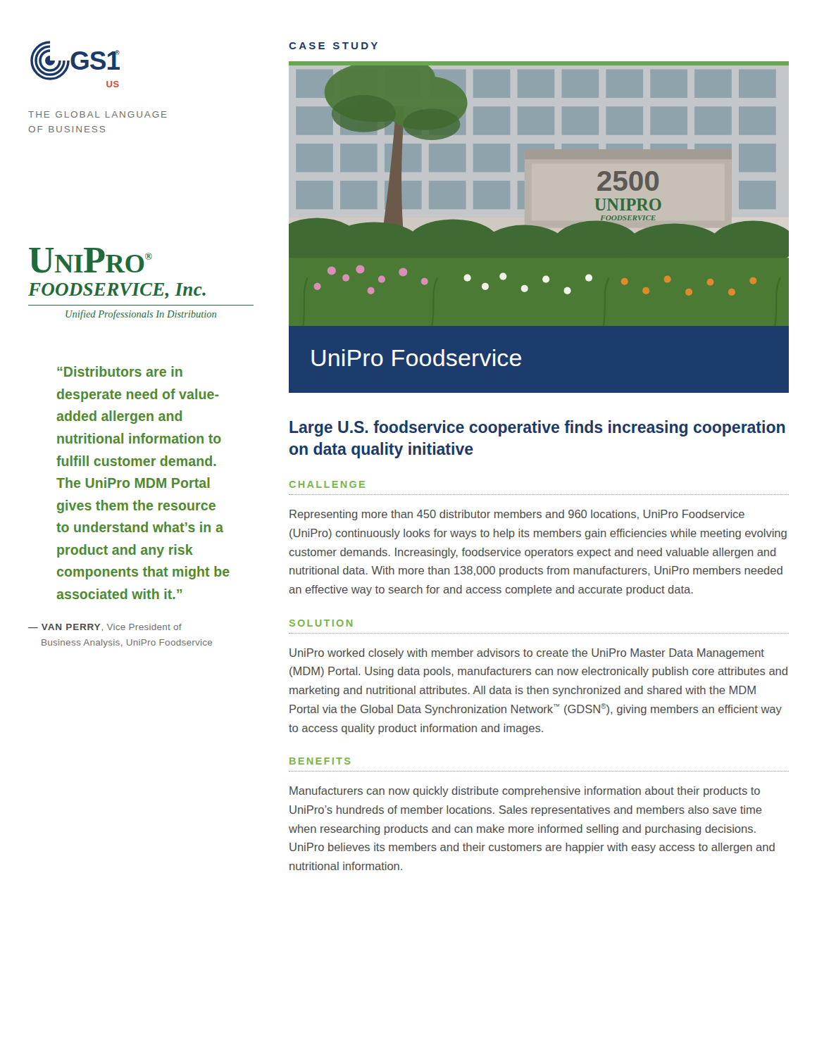GS1 ®
US
The Global Language
of Business
UNIPRO®
FOODSERVICE, Inc.
Unified Professionals In Distribution
“Distributors are in desperate need of value-added allergen and nutritional information to fulfill customer demand. The UniPro MDM Portal gives them the resource to understand what’s in a product and any risk components that might be associated with it.”
— VAN PERRY, Vice President of Business Analysis, UniPro Foodservice
CASE STUDY
2500 UNIPRO FOODSERVICE
UniPro Foodservice
Large U.S. foodservice cooperative finds increasing cooperation on data quality initiative
CHALLENGE
Representing more than 450 distributor members and 960 locations, UniPro Foodservice (UniPro) continuously looks for ways to help its members gain efficiencies while meeting evolving customer demands. Increasingly, foodservice operators expect and need valuable allergen and nutritional data. With more than 138,000 products from manufacturers, UniPro members needed an effective way to search for and access complete and accurate product data.
SOLUTION
UniPro worked closely with member advisors to create the UniPro Master Data Management (MDM) Portal. Using data pools, manufacturers can now electronically publish core attributes and marketing and nutritional attributes. All data is then synchronized and shared with the MDM Portal via the Global Data Synchronization Network™ (GDSN®), giving members an efficient way to access quality product information and images.
BENEFITS
Manufacturers can now quickly distribute comprehensive information about their products to UniPro’s hundreds of member locations. Sales representatives and members also save time when researching products and can make more informed selling and purchasing decisions. UniPro believes its members and their customers are happier with easy access to allergen and nutritional information.